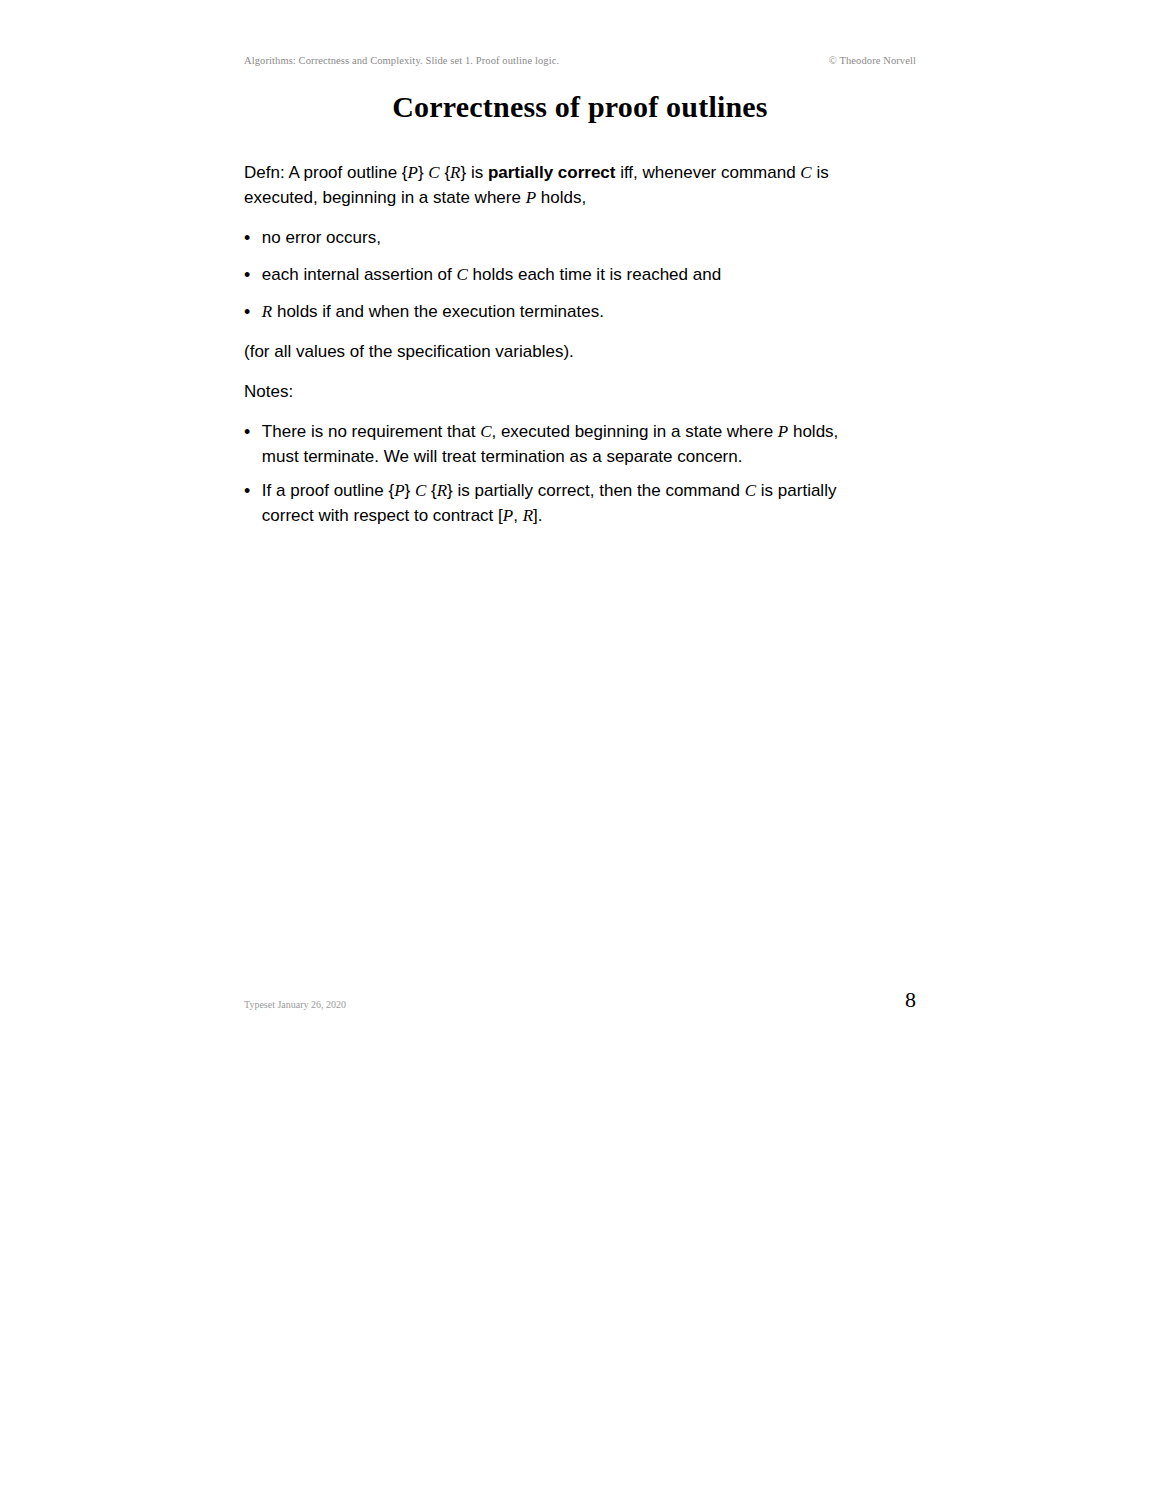Algorithms: Correctness and Complexity. Slide set 1. Proof outline logic. © Theodore Norvell
Correctness of proof outlines
Defn: A proof outline {P} C {R} is partially correct iff, whenever command C is executed, beginning in a state where P holds,
no error occurs,
each internal assertion of C holds each time it is reached and
R holds if and when the execution terminates.
(for all values of the specification variables).
Notes:
There is no requirement that C, executed beginning in a state where P holds, must terminate. We will treat termination as a separate concern.
If a proof outline {P} C {R} is partially correct, then the command C is partially correct with respect to contract [P, R].
Typeset January 26, 2020
8